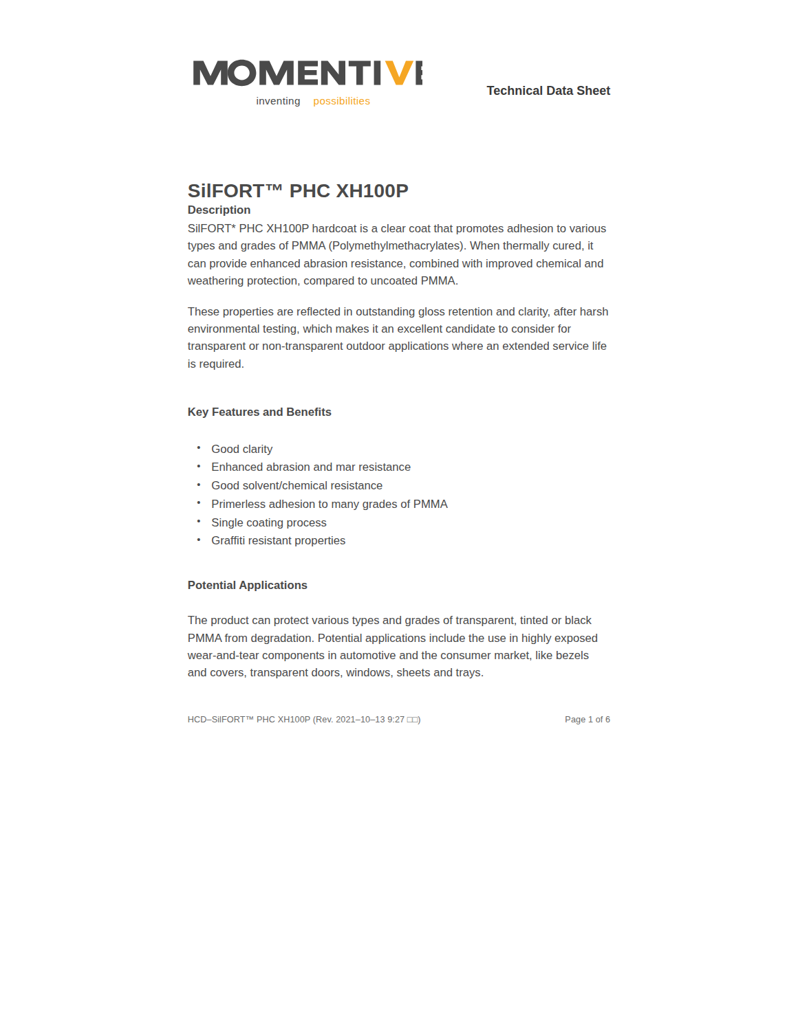™ inventing possibilities
Technical Data Sheet
SilFORT™ PHC XH100P
Description
SilFORT* PHC XH100P hardcoat is a clear coat that promotes adhesion to various types and grades of PMMA (Polymethylmethacrylates). When thermally cured, it can provide enhanced abrasion resistance, combined with improved chemical and weathering protection, compared to uncoated PMMA.
These properties are reflected in outstanding gloss retention and clarity, after harsh environmental testing, which makes it an excellent candidate to consider for transparent or non-transparent outdoor applications where an extended service life is required.
Key Features and Benefits
Good clarity
Enhanced abrasion and mar resistance
Good solvent/chemical resistance
Primerless adhesion to many grades of PMMA
Single coating process
Graffiti resistant properties
Potential Applications
The product can protect various types and grades of transparent, tinted or black PMMA from degradation. Potential applications include the use in highly exposed wear-and-tear components in automotive and the consumer market, like bezels and covers, transparent doors, windows, sheets and trays.
HCD–SilFORT™ PHC XH100P (Rev. 2021–10–13 9:27 □□)
Page 1 of 6